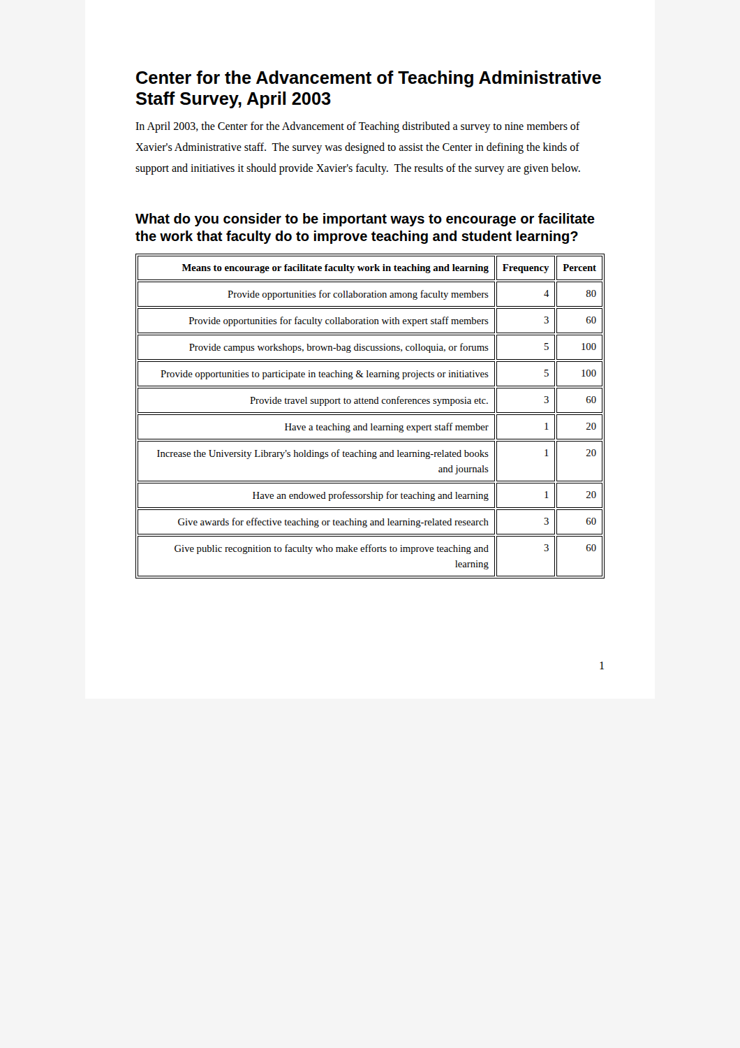Center for the Advancement of Teaching Administrative Staff Survey, April 2003
In April 2003, the Center for the Advancement of Teaching distributed a survey to nine members of Xavier's Administrative staff. The survey was designed to assist the Center in defining the kinds of support and initiatives it should provide Xavier's faculty. The results of the survey are given below.
What do you consider to be important ways to encourage or facilitate the work that faculty do to improve teaching and student learning?
| Means to encourage or facilitate faculty work in teaching and learning | Frequency | Percent |
| --- | --- | --- |
| Provide opportunities for collaboration among faculty members | 4 | 80 |
| Provide opportunities for faculty collaboration with expert staff members | 3 | 60 |
| Provide campus workshops, brown-bag discussions, colloquia, or forums | 5 | 100 |
| Provide opportunities to participate in teaching & learning projects or initiatives | 5 | 100 |
| Provide travel support to attend conferences symposia etc. | 3 | 60 |
| Have a teaching and learning expert staff member | 1 | 20 |
| Increase the University Library's holdings of teaching and learning-related books and journals | 1 | 20 |
| Have an endowed professorship for teaching and learning | 1 | 20 |
| Give awards for effective teaching or teaching and learning-related research | 3 | 60 |
| Give public recognition to faculty who make efforts to improve teaching and learning | 3 | 60 |
1